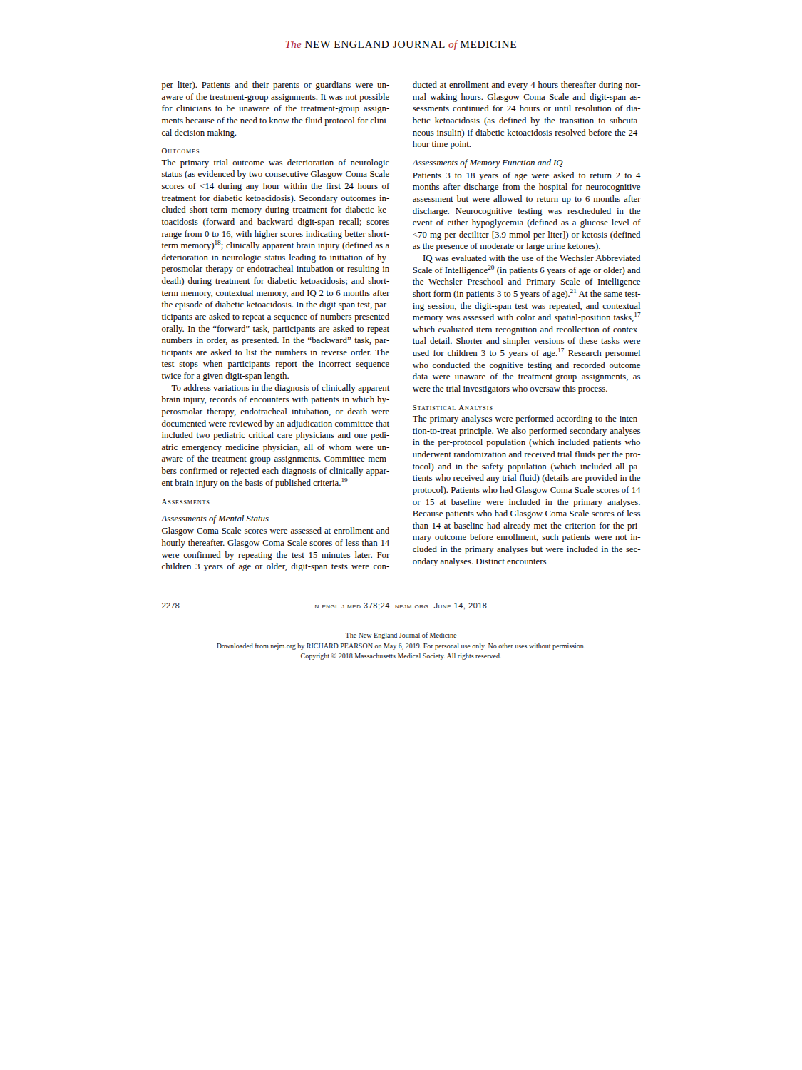The NEW ENGLAND JOURNAL of MEDICINE
per liter). Patients and their parents or guardians were unaware of the treatment-group assignments. It was not possible for clinicians to be unaware of the treatment-group assignments because of the need to know the fluid protocol for clinical decision making.
Outcomes
The primary trial outcome was deterioration of neurologic status (as evidenced by two consecutive Glasgow Coma Scale scores of <14 during any hour within the first 24 hours of treatment for diabetic ketoacidosis). Secondary outcomes included short-term memory during treatment for diabetic ketoacidosis (forward and backward digit-span recall; scores range from 0 to 16, with higher scores indicating better short-term memory)18; clinically apparent brain injury (defined as a deterioration in neurologic status leading to initiation of hyperosmolar therapy or endotracheal intubation or resulting in death) during treatment for diabetic ketoacidosis; and short-term memory, contextual memory, and IQ 2 to 6 months after the episode of diabetic ketoacidosis. In the digit span test, participants are asked to repeat a sequence of numbers presented orally. In the “forward” task, participants are asked to repeat numbers in order, as presented. In the “backward” task, participants are asked to list the numbers in reverse order. The test stops when participants report the incorrect sequence twice for a given digit-span length.
To address variations in the diagnosis of clinically apparent brain injury, records of encounters with patients in which hyperosmolar therapy, endotracheal intubation, or death were documented were reviewed by an adjudication committee that included two pediatric critical care physicians and one pediatric emergency medicine physician, all of whom were unaware of the treatment-group assignments. Committee members confirmed or rejected each diagnosis of clinically apparent brain injury on the basis of published criteria.19
Assessments
Assessments of Mental Status
Glasgow Coma Scale scores were assessed at enrollment and hourly thereafter. Glasgow Coma Scale scores of less than 14 were confirmed by repeating the test 15 minutes later. For children 3 years of age or older, digit-span tests were conducted at enrollment and every 4 hours thereafter during normal waking hours. Glasgow Coma Scale and digit-span assessments continued for 24 hours or until resolution of diabetic ketoacidosis (as defined by the transition to subcutaneous insulin) if diabetic ketoacidosis resolved before the 24-hour time point.
Assessments of Memory Function and IQ
Patients 3 to 18 years of age were asked to return 2 to 4 months after discharge from the hospital for neurocognitive assessment but were allowed to return up to 6 months after discharge. Neurocognitive testing was rescheduled in the event of either hypoglycemia (defined as a glucose level of <70 mg per deciliter [3.9 mmol per liter]) or ketosis (defined as the presence of moderate or large urine ketones).
IQ was evaluated with the use of the Wechsler Abbreviated Scale of Intelligence20 (in patients 6 years of age or older) and the Wechsler Preschool and Primary Scale of Intelligence short form (in patients 3 to 5 years of age).21 At the same testing session, the digit-span test was repeated, and contextual memory was assessed with color and spatial-position tasks,17 which evaluated item recognition and recollection of contextual detail. Shorter and simpler versions of these tasks were used for children 3 to 5 years of age.17 Research personnel who conducted the cognitive testing and recorded outcome data were unaware of the treatment-group assignments, as were the trial investigators who oversaw this process.
Statistical Analysis
The primary analyses were performed according to the intention-to-treat principle. We also performed secondary analyses in the per-protocol population (which included patients who underwent randomization and received trial fluids per the protocol) and in the safety population (which included all patients who received any trial fluid) (details are provided in the protocol). Patients who had Glasgow Coma Scale scores of 14 or 15 at baseline were included in the primary analyses. Because patients who had Glasgow Coma Scale scores of less than 14 at baseline had already met the criterion for the primary outcome before enrollment, such patients were not included in the primary analyses but were included in the secondary analyses. Distinct encounters
2278
n engl j med 378;24 nejm.org June 14, 2018
The New England Journal of Medicine
Downloaded from nejm.org by RICHARD PEARSON on May 6, 2019. For personal use only. No other uses without permission.
Copyright © 2018 Massachusetts Medical Society. All rights reserved.